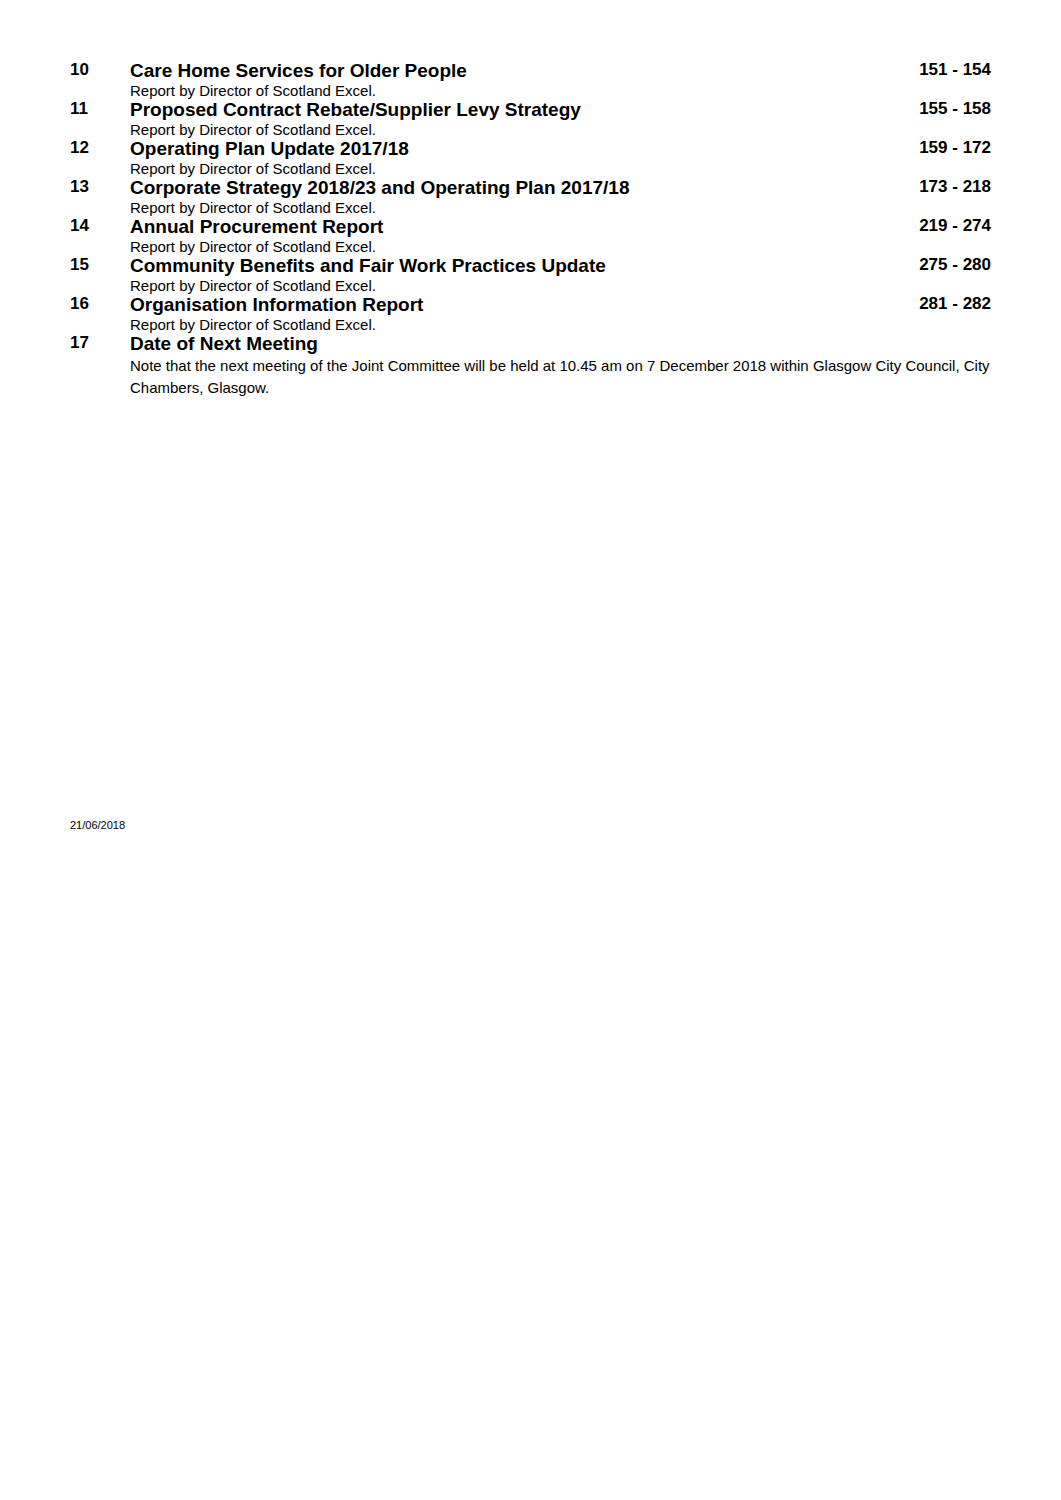| 10 | Care Home Services for Older People | 151 - 154 |
| | Report by Director of Scotland Excel. |
| 11 | Proposed Contract Rebate/Supplier Levy Strategy | 155 - 158 |
| | Report by Director of Scotland Excel. |
| 12 | Operating Plan Update 2017/18 | 159 - 172 |
| | Report by Director of Scotland Excel. |
| 13 | Corporate Strategy 2018/23 and Operating Plan 2017/18 | 173 - 218 |
| | Report by Director of Scotland Excel. |
| 14 | Annual Procurement Report | 219 - 274 |
| | Report by Director of Scotland Excel. |
| 15 | Community Benefits and Fair Work Practices Update | 275 - 280 |
| | Report by Director of Scotland Excel. |
| 16 | Organisation Information Report | 281 - 282 |
| | Report by Director of Scotland Excel. |
| 17 | Date of Next Meeting | |
| | Note that the next meeting of the Joint Committee will be held at 10.45 am on 7 December 2018 within Glasgow City Council, City Chambers, Glasgow. |
21/06/2018